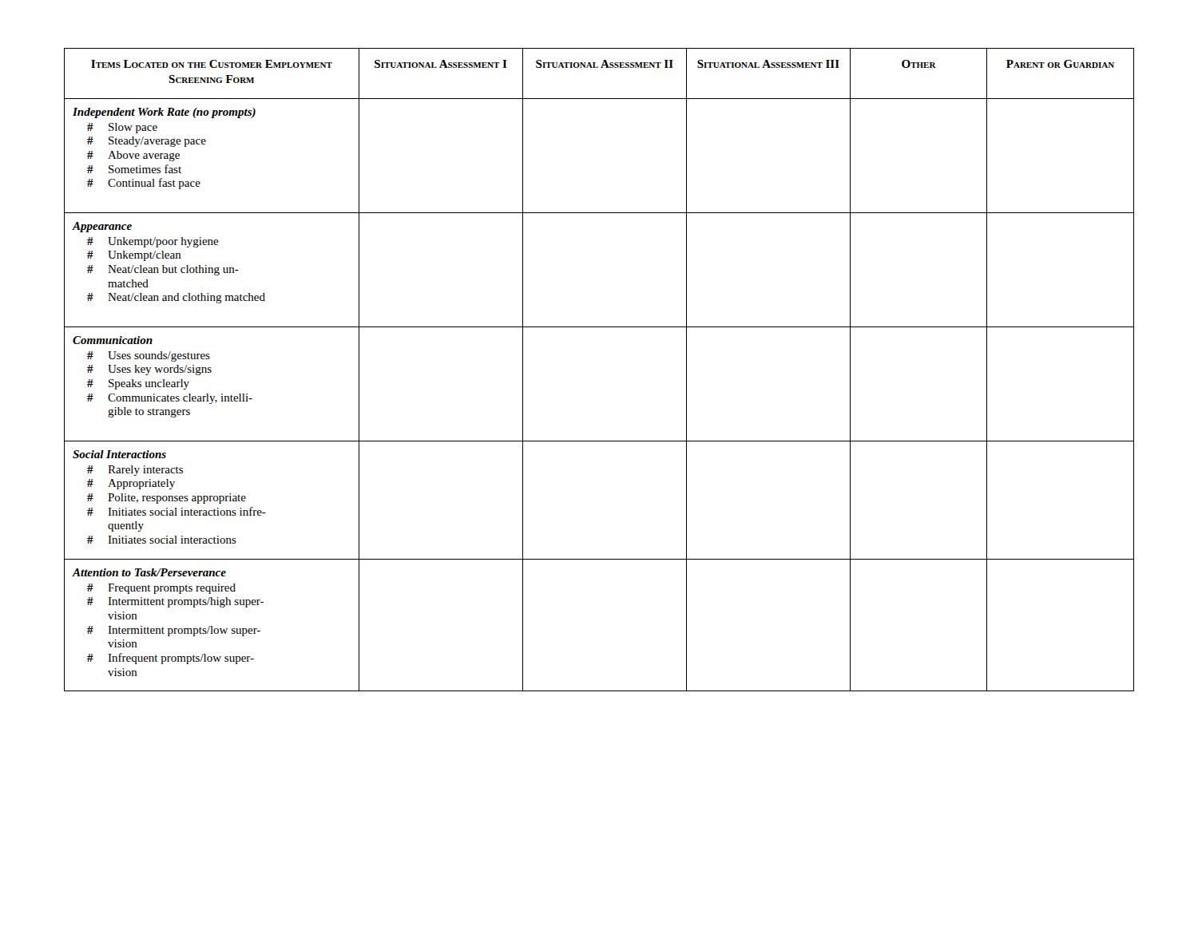| Items Located on the Customer Employment Screening Form | Situational Assessment I | Situational Assessment II | Situational Assessment III | Other | Parent or Guardian |
| --- | --- | --- | --- | --- | --- |
| Independent Work Rate (no prompts) # Slow pace # Steady/average pace # Above average # Sometimes fast # Continual fast pace | | | | | |
| Appearance # Unkempt/poor hygiene # Unkempt/clean # Neat/clean but clothing un- matched # Neat/clean and clothing matched | | | | | |
| Communication # Uses sounds/gestures # Uses key words/signs # Speaks unclearly # Communicates clearly, intelli- gible to strangers | | | | | |
| Social Interactions # Rarely interacts # Appropriately # Polite, responses appropriate # Initiates social interactions infre- quently # Initiates social interactions | | | | | |
| Attention to Task/Perseverance # Frequent prompts required # Intermittent prompts/high super- vision # Intermittent prompts/low super- vision # Infrequent prompts/low super- vision | | | | | |